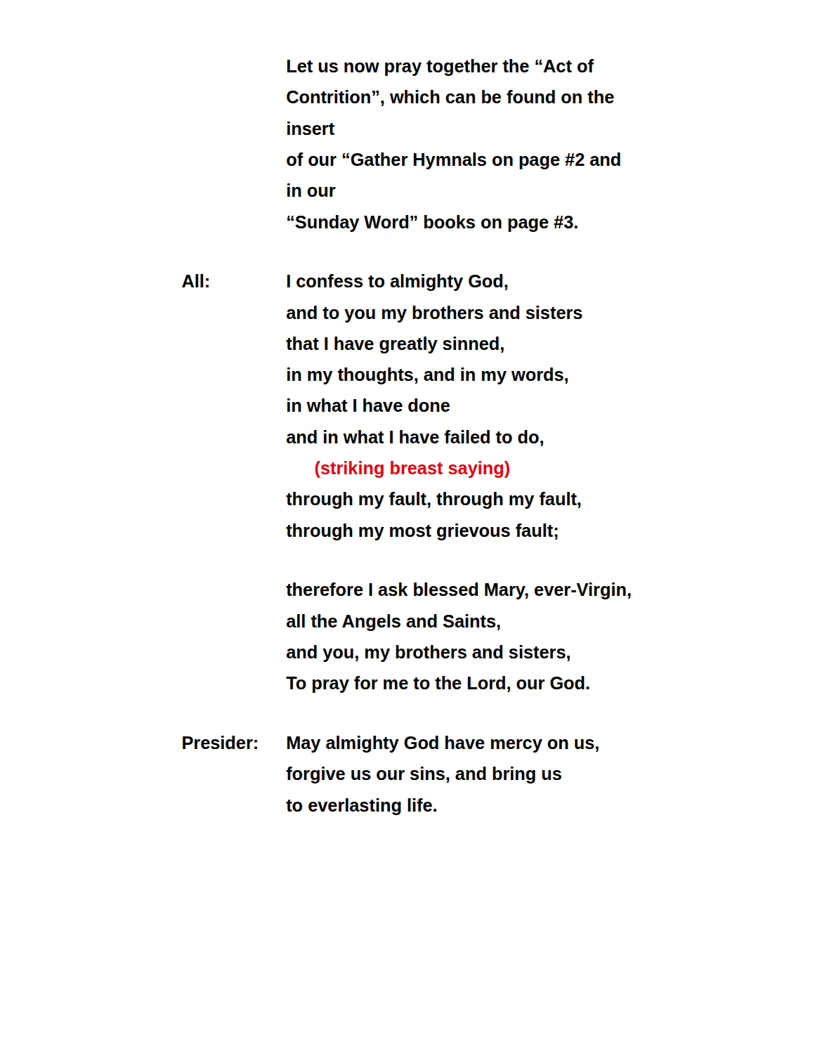| | Let us now pray together the “Act of Contrition”, which can be found on the insert of our “Gather Hymnals on page #2 and in our “Sunday Word” books on page #3. |
| All: | I confess to almighty God, and to you my brothers and sisters that I have greatly sinned, in my thoughts, and in my words, in what I have done and in what I have failed to do, (striking breast saying) through my fault, through my fault, through my most grievous fault; |
| | therefore I ask blessed Mary, ever-Virgin, all the Angels and Saints, and you, my brothers and sisters, To pray for me to the Lord, our God. |
| Presider: | May almighty God have mercy on us, forgive us our sins, and bring us to everlasting life. |